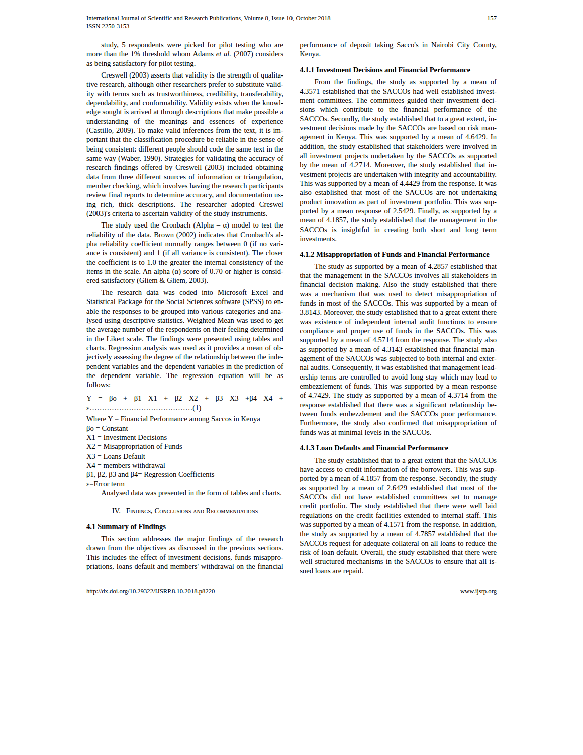157 International Journal of Scientific and Research Publications, Volume 8, Issue 10, October 2018 ISSN 2250-3153
study, 5 respondents were picked for pilot testing who are more than the 1% threshold whom Adams et al. (2007) considers as being satisfactory for pilot testing.
Creswell (2003) asserts that validity is the strength of qualitative research, although other researchers prefer to substitute validity with terms such as trustworthiness, credibility, transferability, dependability, and conformability. Validity exists when the knowledge sought is arrived at through descriptions that make possible a understanding of the meanings and essences of experience (Castillo, 2009). To make valid inferences from the text, it is important that the classification procedure be reliable in the sense of being consistent: different people should code the same text in the same way (Waber, 1990). Strategies for validating the accuracy of research findings offered by Creswell (2003) included obtaining data from three different sources of information or triangulation, member checking, which involves having the research participants review final reports to determine accuracy, and documentation using rich, thick descriptions. The researcher adopted Creswel (2003)'s criteria to ascertain validity of the study instruments.
The study used the Cronbach (Alpha – α) model to test the reliability of the data. Brown (2002) indicates that Cronbach's alpha reliability coefficient normally ranges between 0 (if no variance is consistent) and 1 (if all variance is consistent). The closer the coefficient is to 1.0 the greater the internal consistency of the items in the scale. An alpha (α) score of 0.70 or higher is considered satisfactory (Gliem & Gliem, 2003).
The research data was coded into Microsoft Excel and Statistical Package for the Social Sciences software (SPSS) to enable the responses to be grouped into various categories and analysed using descriptive statistics. Weighted Mean was used to get the average number of the respondents on their feeling determined in the Likert scale. The findings were presented using tables and charts. Regression analysis was used as it provides a mean of objectively assessing the degree of the relationship between the independent variables and the dependent variables in the prediction of the dependent variable. The regression equation will be as follows:
Y = βo + β1 X1 + β2 X2 + β3 X3 +β4 X4 + ε……………………………………(1)
Where Y = Financial Performance among Saccos in Kenya
βo = Constant
X1 = Investment Decisions
X2 = Misappropriation of Funds
X3 = Loans Default
X4 = members withdrawal
β1, β2, β3 and β4= Regression Coefficients
ε=Error term
Analysed data was presented in the form of tables and charts.
IV. Findings, Conclusions and Recommendations
4.1 Summary of Findings
This section addresses the major findings of the research drawn from the objectives as discussed in the previous sections. This includes the effect of investment decisions, funds misappropriations, loans default and members' withdrawal on the financial performance of deposit taking Sacco's in Nairobi City County, Kenya.
4.1.1 Investment Decisions and Financial Performance
From the findings, the study as supported by a mean of 4.3571 established that the SACCOs had well established investment committees. The committees guided their investment decisions which contribute to the financial performance of the SACCOs. Secondly, the study established that to a great extent, investment decisions made by the SACCOs are based on risk management in Kenya. This was supported by a mean of 4.6429. In addition, the study established that stakeholders were involved in all investment projects undertaken by the SACCOs as supported by the mean of 4.2714. Moreover, the study established that investment projects are undertaken with integrity and accountability. This was supported by a mean of 4.4429 from the response. It was also established that most of the SACCOs are not undertaking product innovation as part of investment portfolio. This was supported by a mean response of 2.5429. Finally, as supported by a mean of 4.1857, the study established that the management in the SACCOs is insightful in creating both short and long term investments.
4.1.2 Misappropriation of Funds and Financial Performance
The study as supported by a mean of 4.2857 established that that the management in the SACCOs involves all stakeholders in financial decision making. Also the study established that there was a mechanism that was used to detect misappropriation of funds in most of the SACCOs. This was supported by a mean of 3.8143. Moreover, the study established that to a great extent there was existence of independent internal audit functions to ensure compliance and proper use of funds in the SACCOs. This was supported by a mean of 4.5714 from the response. The study also as supported by a mean of 4.3143 established that financial management of the SACCOs was subjected to both internal and external audits. Consequently, it was established that management leadership terms are controlled to avoid long stay which may lead to embezzlement of funds. This was supported by a mean response of 4.7429. The study as supported by a mean of 4.3714 from the response established that there was a significant relationship between funds embezzlement and the SACCOs poor performance. Furthermore, the study also confirmed that misappropriation of funds was at minimal levels in the SACCOs.
4.1.3 Loan Defaults and Financial Performance
The study established that to a great extent that the SACCOs have access to credit information of the borrowers. This was supported by a mean of 4.1857 from the response. Secondly, the study as supported by a mean of 2.6429 established that most of the SACCOs did not have established committees set to manage credit portfolio. The study established that there were well laid regulations on the credit facilities extended to internal staff. This was supported by a mean of 4.1571 from the response. In addition, the study as supported by a mean of 4.7857 established that the SACCOs request for adequate collateral on all loans to reduce the risk of loan default. Overall, the study established that there were well structured mechanisms in the SACCOs to ensure that all issued loans are repaid.
http://dx.doi.org/10.29322/IJSRP.8.10.2018.p8220 www.ijsrp.org